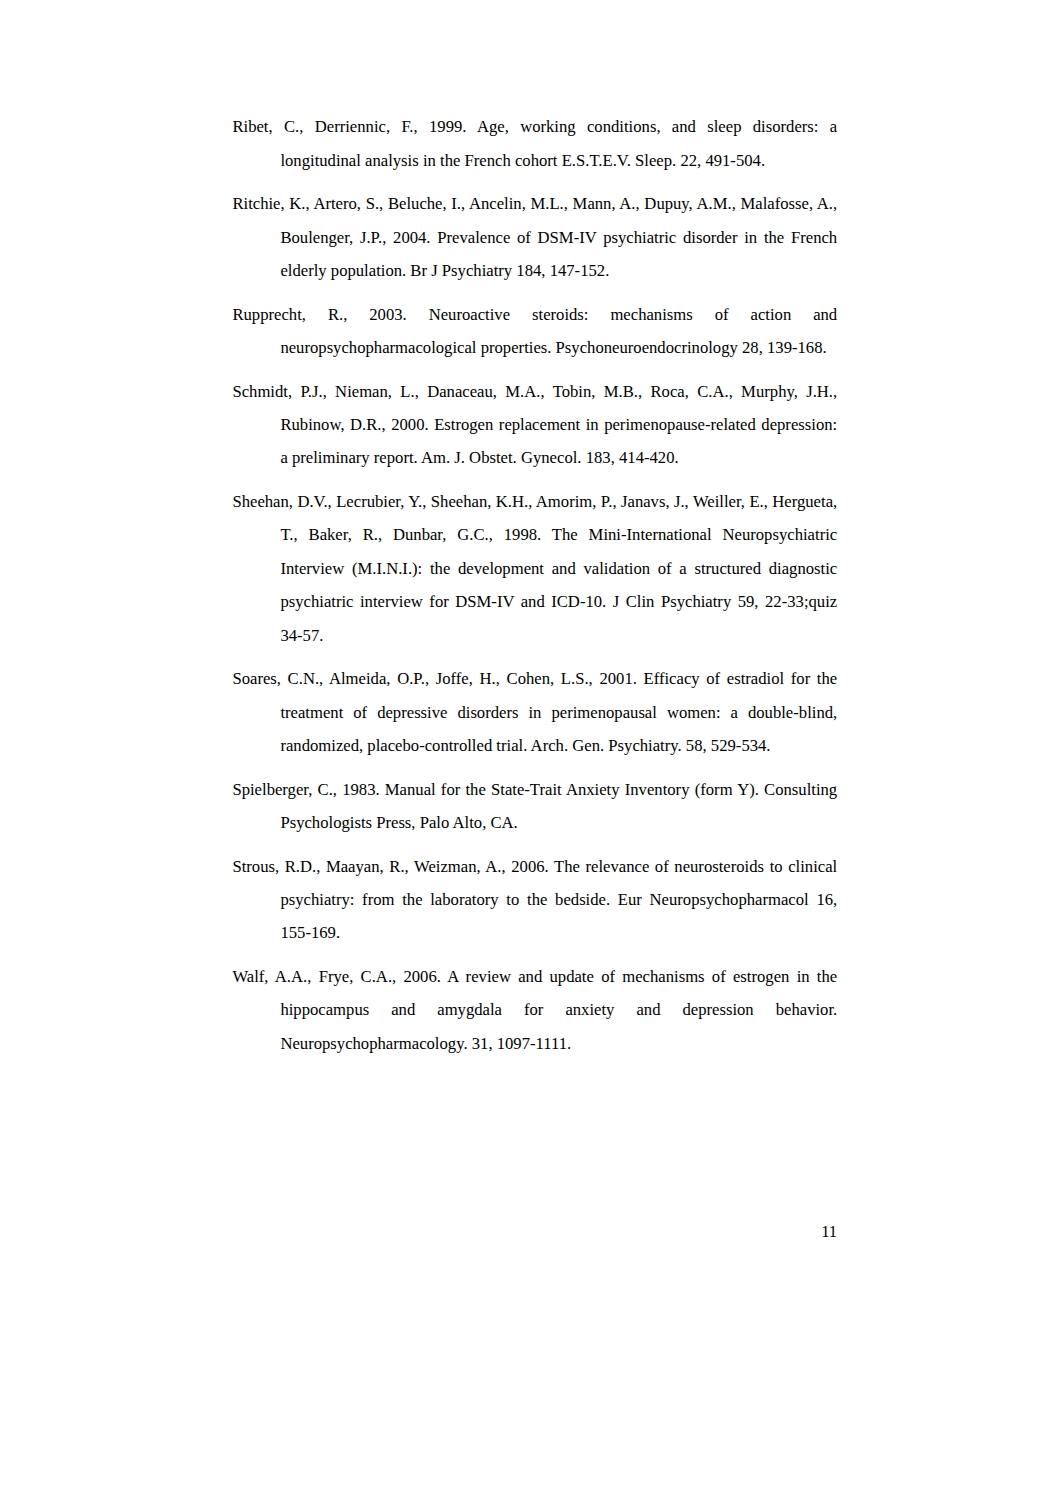Ribet, C., Derriennic, F., 1999. Age, working conditions, and sleep disorders: a longitudinal analysis in the French cohort E.S.T.E.V. Sleep. 22, 491-504.
Ritchie, K., Artero, S., Beluche, I., Ancelin, M.L., Mann, A., Dupuy, A.M., Malafosse, A., Boulenger, J.P., 2004. Prevalence of DSM-IV psychiatric disorder in the French elderly population. Br J Psychiatry 184, 147-152.
Rupprecht, R., 2003. Neuroactive steroids: mechanisms of action and neuropsychopharmacological properties. Psychoneuroendocrinology 28, 139-168.
Schmidt, P.J., Nieman, L., Danaceau, M.A., Tobin, M.B., Roca, C.A., Murphy, J.H., Rubinow, D.R., 2000. Estrogen replacement in perimenopause-related depression: a preliminary report. Am. J. Obstet. Gynecol. 183, 414-420.
Sheehan, D.V., Lecrubier, Y., Sheehan, K.H., Amorim, P., Janavs, J., Weiller, E., Hergueta, T., Baker, R., Dunbar, G.C., 1998. The Mini-International Neuropsychiatric Interview (M.I.N.I.): the development and validation of a structured diagnostic psychiatric interview for DSM-IV and ICD-10. J Clin Psychiatry 59, 22-33;quiz 34-57.
Soares, C.N., Almeida, O.P., Joffe, H., Cohen, L.S., 2001. Efficacy of estradiol for the treatment of depressive disorders in perimenopausal women: a double-blind, randomized, placebo-controlled trial. Arch. Gen. Psychiatry. 58, 529-534.
Spielberger, C., 1983. Manual for the State-Trait Anxiety Inventory (form Y). Consulting Psychologists Press, Palo Alto, CA.
Strous, R.D., Maayan, R., Weizman, A., 2006. The relevance of neurosteroids to clinical psychiatry: from the laboratory to the bedside. Eur Neuropsychopharmacol 16, 155-169.
Walf, A.A., Frye, C.A., 2006. A review and update of mechanisms of estrogen in the hippocampus and amygdala for anxiety and depression behavior. Neuropsychopharmacology. 31, 1097-1111.
11